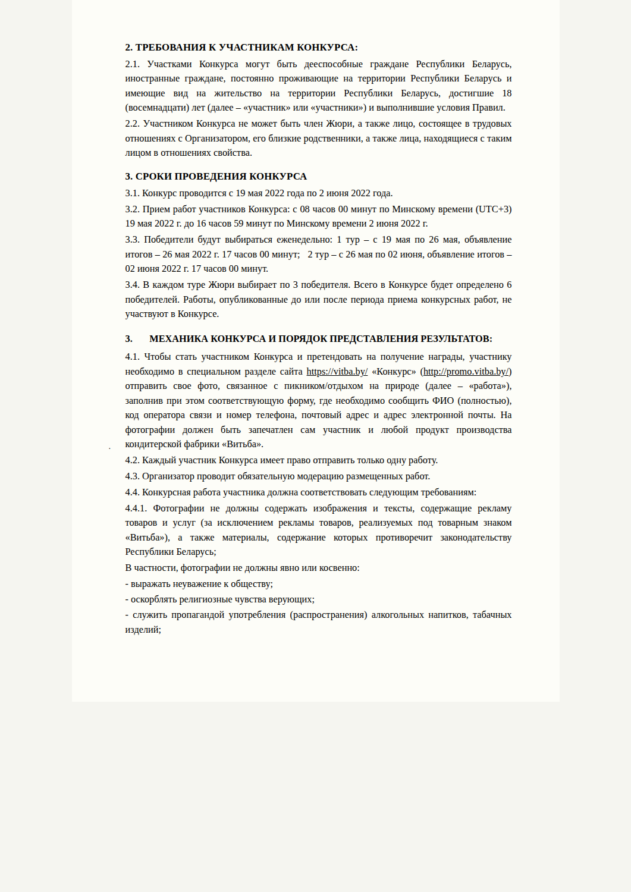2. Требования к участникам конкурса:
2.1. Участками Конкурса могут быть дееспособные граждане Республики Беларусь, иностранные граждане, постоянно проживающие на территории Республики Беларусь и имеющие вид на жительство на территории Республики Беларусь, достигшие 18 (восемнадцати) лет (далее – «участник» или «участники») и выполнившие условия Правил.
2.2. Участником Конкурса не может быть член Жюри, а также лицо, состоящее в трудовых отношениях с Организатором, его близкие родственники, а также лица, находящиеся с таким лицом в отношениях свойства.
3. Сроки проведения конкурса
3.1. Конкурс проводится с 19 мая 2022 года по 2 июня 2022 года.
3.2. Прием работ участников Конкурса: с 08 часов 00 минут по Минскому времени (UTC+3) 19 мая 2022 г. до 16 часов 59 минут по Минскому времени 2 июня 2022 г.
3.3. Победители будут выбираться еженедельно: 1 тур – с 19 мая по 26 мая, объявление итогов – 26 мая 2022 г. 17 часов 00 минут; 2 тур – с 26 мая по 02 июня, объявление итогов – 02 июня 2022 г. 17 часов 00 минут.
3.4. В каждом туре Жюри выбирает по 3 победителя. Всего в Конкурсе будет определено 6 победителей. Работы, опубликованные до или после периода приема конкурсных работ, не участвуют в Конкурсе.
3. Механика конкурса и порядок представления результатов:
4.1. Чтобы стать участником Конкурса и претендовать на получение награды, участнику необходимо в специальном разделе сайта https://vitba.by/ «Конкурс» (http://promo.vitba.by/) отправить свое фото, связанное с пикником/отдыхом на природе (далее – «работа»), заполнив при этом соответствующую форму, где необходимо сообщить ФИО (полностью), код оператора связи и номер телефона, почтовый адрес и адрес электронной почты. На фотографии должен быть запечатлен сам участник и любой продукт производства кондитерской фабрики «Витьба».
4.2. Каждый участник Конкурса имеет право отправить только одну работу.
4.3. Организатор проводит обязательную модерацию размещенных работ.
4.4. Конкурсная работа участника должна соответствовать следующим требованиям:
4.4.1. Фотографии не должны содержать изображения и тексты, содержащие рекламу товаров и услуг (за исключением рекламы товаров, реализуемых под товарным знаком «Витьба»), а также материалы, содержание которых противоречит законодательству Республики Беларусь;
В частности, фотографии не должны явно или косвенно:
- выражать неуважение к обществу;
- оскорблять религиозные чувства верующих;
- служить пропагандой употребления (распространения) алкогольных напитков, табачных изделий;
.